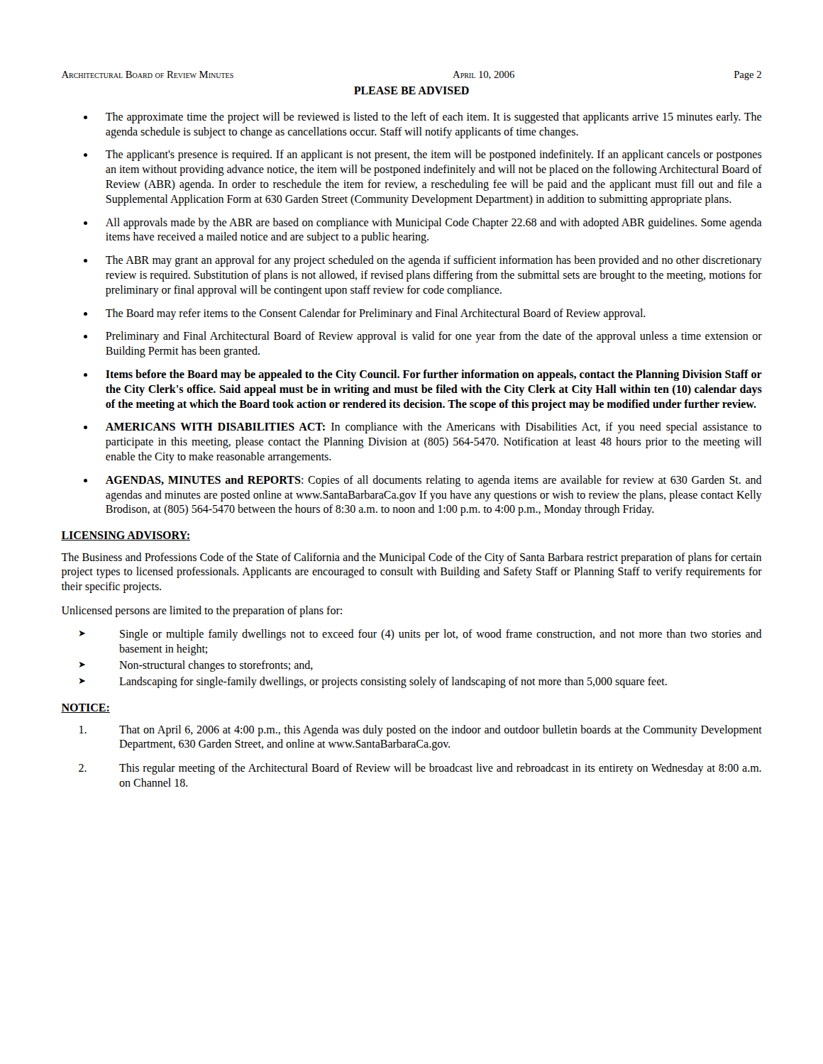Architectural Board of Review Minutes
April 10, 2006
Page 2
PLEASE BE ADVISED
The approximate time the project will be reviewed is listed to the left of each item. It is suggested that applicants arrive 15 minutes early. The agenda schedule is subject to change as cancellations occur. Staff will notify applicants of time changes.
The applicant's presence is required. If an applicant is not present, the item will be postponed indefinitely. If an applicant cancels or postpones an item without providing advance notice, the item will be postponed indefinitely and will not be placed on the following Architectural Board of Review (ABR) agenda. In order to reschedule the item for review, a rescheduling fee will be paid and the applicant must fill out and file a Supplemental Application Form at 630 Garden Street (Community Development Department) in addition to submitting appropriate plans.
All approvals made by the ABR are based on compliance with Municipal Code Chapter 22.68 and with adopted ABR guidelines. Some agenda items have received a mailed notice and are subject to a public hearing.
The ABR may grant an approval for any project scheduled on the agenda if sufficient information has been provided and no other discretionary review is required. Substitution of plans is not allowed, if revised plans differing from the submittal sets are brought to the meeting, motions for preliminary or final approval will be contingent upon staff review for code compliance.
The Board may refer items to the Consent Calendar for Preliminary and Final Architectural Board of Review approval.
Preliminary and Final Architectural Board of Review approval is valid for one year from the date of the approval unless a time extension or Building Permit has been granted.
Items before the Board may be appealed to the City Council. For further information on appeals, contact the Planning Division Staff or the City Clerk's office. Said appeal must be in writing and must be filed with the City Clerk at City Hall within ten (10) calendar days of the meeting at which the Board took action or rendered its decision. The scope of this project may be modified under further review.
AMERICANS WITH DISABILITIES ACT: In compliance with the Americans with Disabilities Act, if you need special assistance to participate in this meeting, please contact the Planning Division at (805) 564-5470. Notification at least 48 hours prior to the meeting will enable the City to make reasonable arrangements.
AGENDAS, MINUTES and REPORTS: Copies of all documents relating to agenda items are available for review at 630 Garden St. and agendas and minutes are posted online at www.SantaBarbaraCa.gov If you have any questions or wish to review the plans, please contact Kelly Brodison, at (805) 564-5470 between the hours of 8:30 a.m. to noon and 1:00 p.m. to 4:00 p.m., Monday through Friday.
LICENSING ADVISORY:
The Business and Professions Code of the State of California and the Municipal Code of the City of Santa Barbara restrict preparation of plans for certain project types to licensed professionals. Applicants are encouraged to consult with Building and Safety Staff or Planning Staff to verify requirements for their specific projects.
Unlicensed persons are limited to the preparation of plans for:
Single or multiple family dwellings not to exceed four (4) units per lot, of wood frame construction, and not more than two stories and basement in height;
Non-structural changes to storefronts; and,
Landscaping for single-family dwellings, or projects consisting solely of landscaping of not more than 5,000 square feet.
NOTICE:
That on April 6, 2006 at 4:00 p.m., this Agenda was duly posted on the indoor and outdoor bulletin boards at the Community Development Department, 630 Garden Street, and online at www.SantaBarbaraCa.gov.
This regular meeting of the Architectural Board of Review will be broadcast live and rebroadcast in its entirety on Wednesday at 8:00 a.m. on Channel 18.